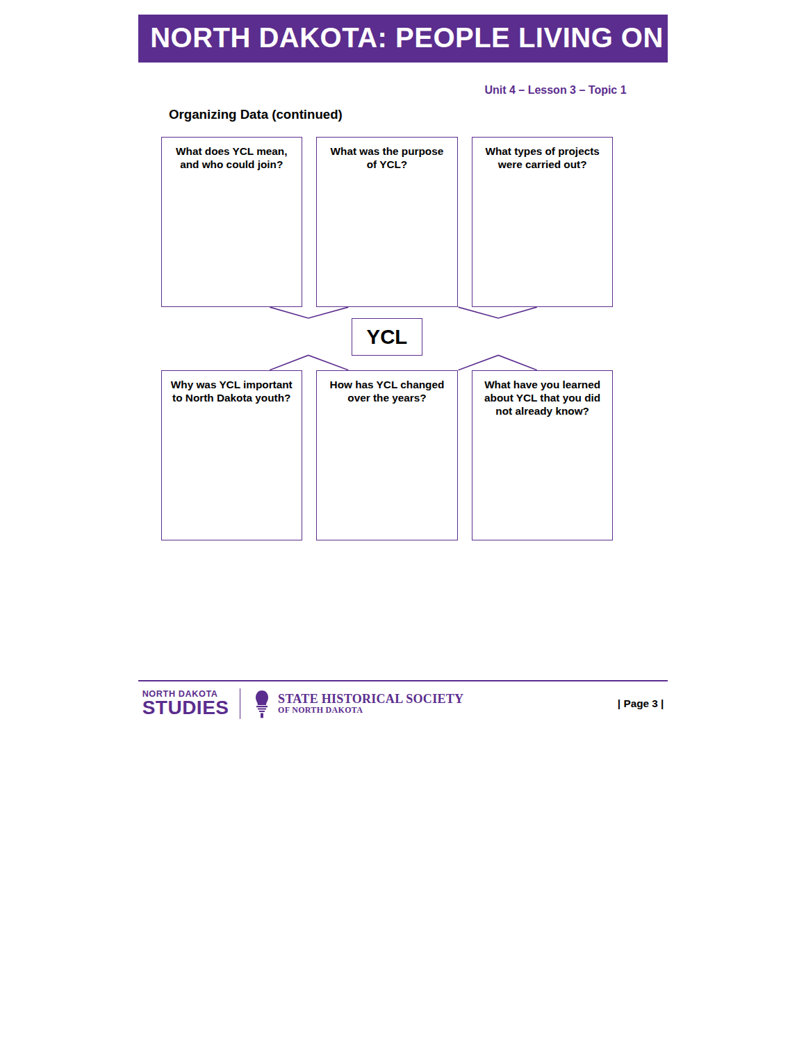North Dakota: People Living on the Land
Unit 4 – Lesson 3 – Topic 1
Organizing Data (continued)
What does YCL mean, and who could join?
What was the purpose of YCL?
What types of projects were carried out?
YCL
Why was YCL important to North Dakota youth?
How has YCL changed over the years?
What have you learned about YCL that you did not already know?
NORTH DAKOTA
STUDIES
STATE HISTORICAL SOCIETY
OF NORTH DAKOTA
| Page 3 |